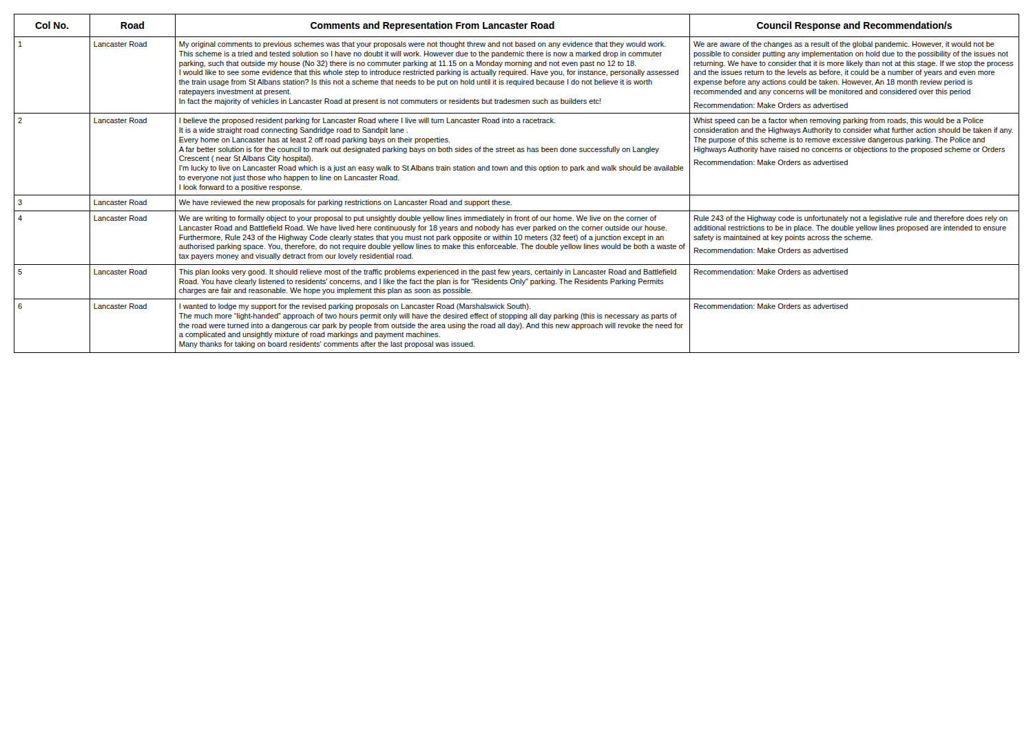| Col No. | Road | Comments and Representation From Lancaster Road | Council Response and Recommendation/s |
| --- | --- | --- | --- |
| 1 | Lancaster Road | My original comments to previous schemes was that your proposals were not thought threw and not based on any evidence that they would work. This scheme is a tried and tested solution so I have no doubt it will work. However due to the pandemic there is now a marked drop in commuter parking, such that outside my house (No 32) there is no commuter parking at 11.15 on a Monday morning and not even past no 12 to 18. I would like to see some evidence that this whole step to introduce restricted parking is actually required. Have you, for instance, personally assessed the train usage from St Albans station? Is this not a scheme that needs to be put on hold until it is required because I do not believe it is worth ratepayers investment at present. In fact the majority of vehicles in Lancaster Road at present is not commuters or residents but tradesmen such as builders etc! | We are aware of the changes as a result of the global pandemic. However, it would not be possible to consider putting any implementation on hold due to the possibility of the issues not returning. We have to consider that it is more likely than not at this stage. If we stop the process and the issues return to the levels as before, it could be a number of years and even more expense before any actions could be taken. However, An 18 month review period is recommended and any concerns will be monitored and considered over this period Recommendation: Make Orders as advertised |
| 2 | Lancaster Road | I believe the proposed resident parking for Lancaster Road where I live will turn Lancaster Road into a racetrack. It is a wide straight road connecting Sandridge road to Sandpit lane . Every home on Lancaster has at least 2 off road parking bays on their properties. A far better solution is for the council to mark out designated parking bays on both sides of the street as has been done successfully on Langley Crescent ( near St Albans City hospital). I'm lucky to live on Lancaster Road which is a just an easy walk to St Albans train station and town and this option to park and walk should be available to everyone not just those who happen to line on Lancaster Road. I look forward to a positive response. | Whist speed can be a factor when removing parking from roads, this would be a Police consideration and the Highways Authority to consider what further action should be taken if any. The purpose of this scheme is to remove excessive dangerous parking. The Police and Highways Authority have raised no concerns or objections to the proposed scheme or Orders Recommendation: Make Orders as advertised |
| 3 | Lancaster Road | We have reviewed the new proposals for parking restrictions on Lancaster Road and support these. | |
| 4 | Lancaster Road | We are writing to formally object to your proposal to put unsightly double yellow lines immediately in front of our home. We live on the corner of Lancaster Road and Battlefield Road. We have lived here continuously for 18 years and nobody has ever parked on the corner outside our house. Furthermore, Rule 243 of the Highway Code clearly states that you must not park opposite or within 10 meters (32 feet) of a junction except in an authorised parking space. You, therefore, do not require double yellow lines to make this enforceable. The double yellow lines would be both a waste of tax payers money and visually detract from our lovely residential road. | Rule 243 of the Highway code is unfortunately not a legislative rule and therefore does rely on additional restrictions to be in place. The double yellow lines proposed are intended to ensure safety is maintained at key points across the scheme. Recommendation: Make Orders as advertised |
| 5 | Lancaster Road | This plan looks very good. It should relieve most of the traffic problems experienced in the past few years, certainly in Lancaster Road and Battlefield Road. You have clearly listened to residents' concerns, and I like the fact the plan is for "Residents Only" parking. The Residents Parking Permits charges are fair and reasonable. We hope you implement this plan as soon as possible. | Recommendation: Make Orders as advertised |
| 6 | Lancaster Road | I wanted to lodge my support for the revised parking proposals on Lancaster Road (Marshalswick South). The much more “light-handed” approach of two hours permit only will have the desired effect of stopping all day parking (this is necessary as parts of the road were turned into a dangerous car park by people from outside the area using the road all day). And this new approach will revoke the need for a complicated and unsightly mixture of road markings and payment machines. Many thanks for taking on board residents' comments after the last proposal was issued. | Recommendation: Make Orders as advertised |